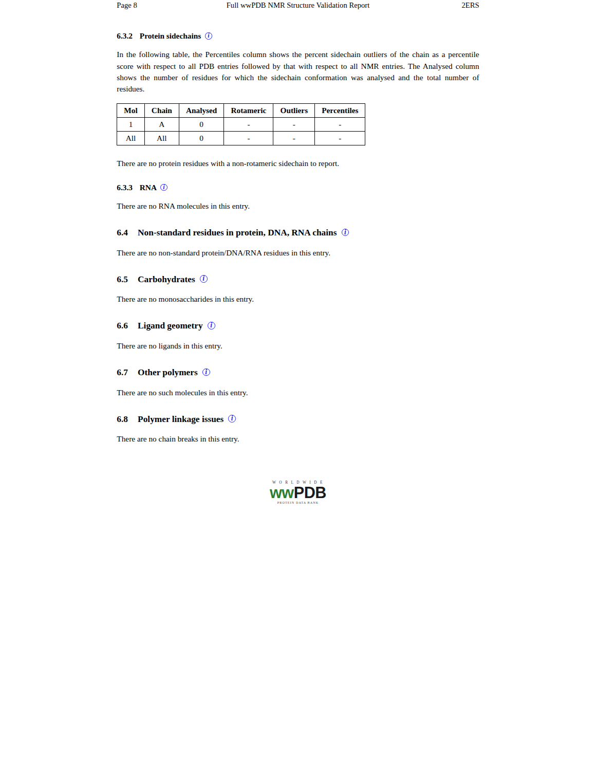Page 8
Full wwPDB NMR Structure Validation Report
2ERS
6.3.2 Protein sidechains i
In the following table, the Percentiles column shows the percent sidechain outliers of the chain as a percentile score with respect to all PDB entries followed by that with respect to all NMR entries. The Analysed column shows the number of residues for which the sidechain conformation was analysed and the total number of residues.
| Mol | Chain | Analysed | Rotameric | Outliers | Percentiles |
| --- | --- | --- | --- | --- | --- |
| 1 | A | 0 | - | - | - |
| All | All | 0 | - | - | - |
There are no protein residues with a non-rotameric sidechain to report.
6.3.3 RNA i
There are no RNA molecules in this entry.
6.4 Non-standard residues in protein, DNA, RNA chains i
There are no non-standard protein/DNA/RNA residues in this entry.
6.5 Carbohydrates i
There are no monosaccharides in this entry.
6.6 Ligand geometry i
There are no ligands in this entry.
6.7 Other polymers i
There are no such molecules in this entry.
6.8 Polymer linkage issues i
There are no chain breaks in this entry.
W O R L D W I D E
ww PDB
PROTEIN DATA BANK